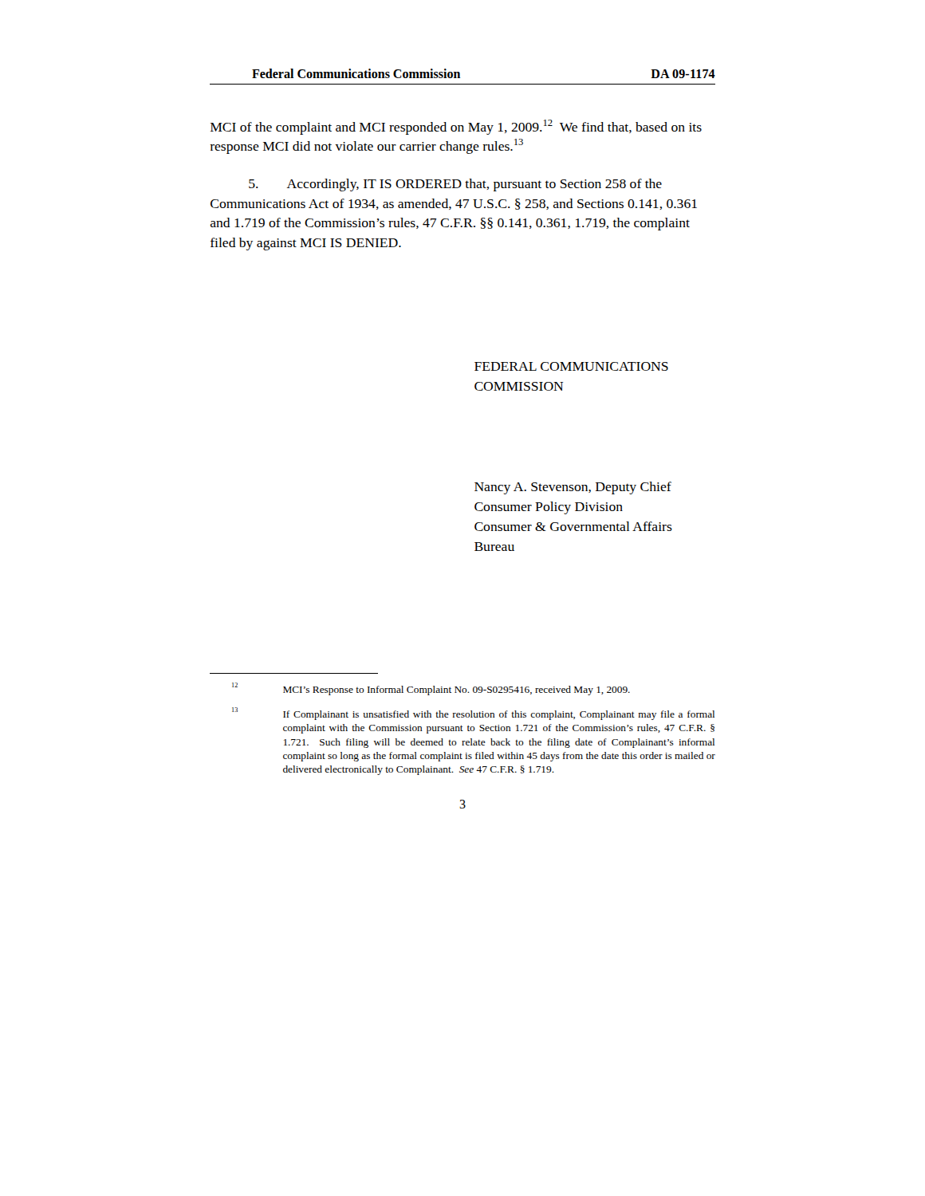Federal Communications Commission DA 09-1174
MCI of the complaint and MCI responded on May 1, 2009.12 We find that, based on its response MCI did not violate our carrier change rules.13
5. Accordingly, IT IS ORDERED that, pursuant to Section 258 of the Communications Act of 1934, as amended, 47 U.S.C. § 258, and Sections 0.141, 0.361 and 1.719 of the Commission’s rules, 47 C.F.R. §§ 0.141, 0.361, 1.719, the complaint filed by against MCI IS DENIED.
FEDERAL COMMUNICATIONS COMMISSION
Nancy A. Stevenson, Deputy Chief
Consumer Policy Division
Consumer & Governmental Affairs Bureau
12
MCI’s Response to Informal Complaint No. 09-S0295416, received May 1, 2009.
13
If Complainant is unsatisfied with the resolution of this complaint, Complainant may file a formal complaint with the Commission pursuant to Section 1.721 of the Commission’s rules, 47 C.F.R. § 1.721. Such filing will be deemed to relate back to the filing date of Complainant’s informal complaint so long as the formal complaint is filed within 45 days from the date this order is mailed or delivered electronically to Complainant. See 47 C.F.R. § 1.719.
3